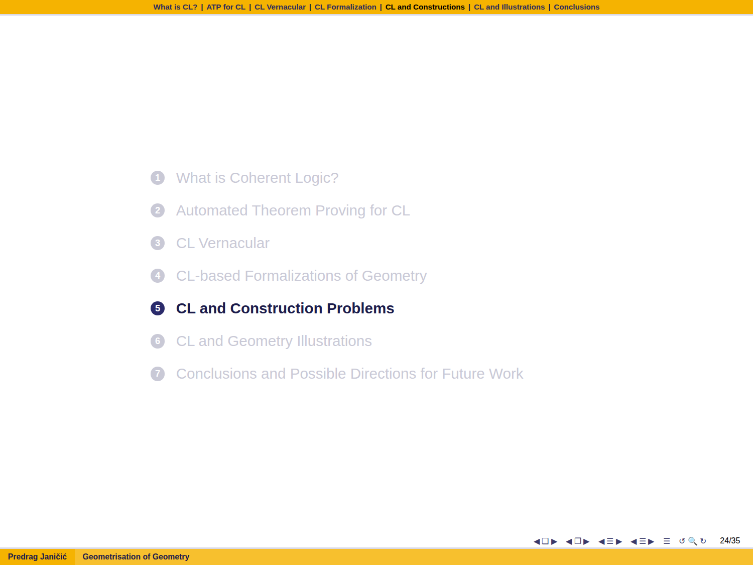What is CL?| ATP for CL| CL Vernacular| CL Formalization| CL and Constructions| CL and Illustrations| Conclusions
1 What is Coherent Logic?
2 Automated Theorem Proving for CL
3 CL Vernacular
4 CL-based Formalizations of Geometry
5 CL and Construction Problems
6 CL and Geometry Illustrations
7 Conclusions and Possible Directions for Future Work
◀ ❑ ▶ ◀ ❐ ▶ ◀ ☰ ▶ ◀ ☰ ▶ ☰ ↺ 🔍 ↻ 24/35
Predrag Janičić
Geometrisation of Geometry